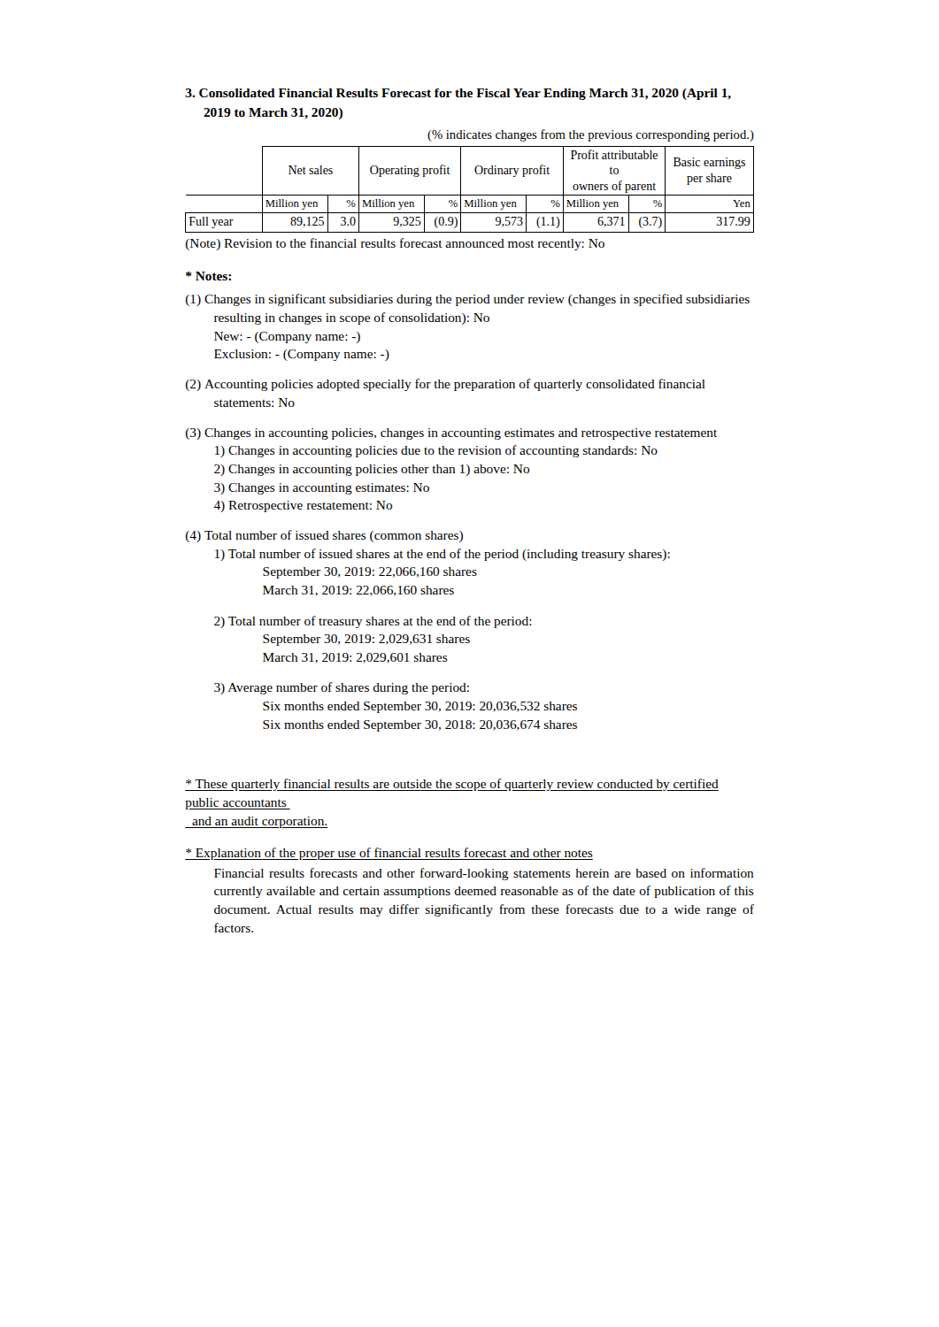3. Consolidated Financial Results Forecast for the Fiscal Year Ending March 31, 2020 (April 1, 2019 to March 31, 2020)
(% indicates changes from the previous corresponding period.)
| | Net sales | Operating profit | Ordinary profit | Profit attributable to owners of parent | Basic earnings per share |
| --- | --- | --- | --- | --- | --- |
| | Million yen | % | Million yen | % | Million yen | % | Million yen | % | Yen |
| Full year | 89,125 | 3.0 | 9,325 | (0.9) | 9,573 | (1.1) | 6,371 | (3.7) | 317.99 |
(Note) Revision to the financial results forecast announced most recently: No
* Notes:
(1) Changes in significant subsidiaries during the period under review (changes in specified subsidiaries resulting in changes in scope of consolidation): No
New: - (Company name: -)
Exclusion: - (Company name: -)
(2) Accounting policies adopted specially for the preparation of quarterly consolidated financial statements: No
(3) Changes in accounting policies, changes in accounting estimates and retrospective restatement
1) Changes in accounting policies due to the revision of accounting standards: No
2) Changes in accounting policies other than 1) above: No
3) Changes in accounting estimates: No
4) Retrospective restatement: No
(4) Total number of issued shares (common shares)
1) Total number of issued shares at the end of the period (including treasury shares):
September 30, 2019: 22,066,160 shares
March 31, 2019: 22,066,160 shares
2) Total number of treasury shares at the end of the period:
September 30, 2019: 2,029,631 shares
March 31, 2019: 2,029,601 shares
3) Average number of shares during the period:
Six months ended September 30, 2019: 20,036,532 shares
Six months ended September 30, 2018: 20,036,674 shares
* These quarterly financial results are outside the scope of quarterly review conducted by certified public accountants and an audit corporation.
* Explanation of the proper use of financial results forecast and other notes
Financial results forecasts and other forward-looking statements herein are based on information currently available and certain assumptions deemed reasonable as of the date of publication of this document. Actual results may differ significantly from these forecasts due to a wide range of factors.